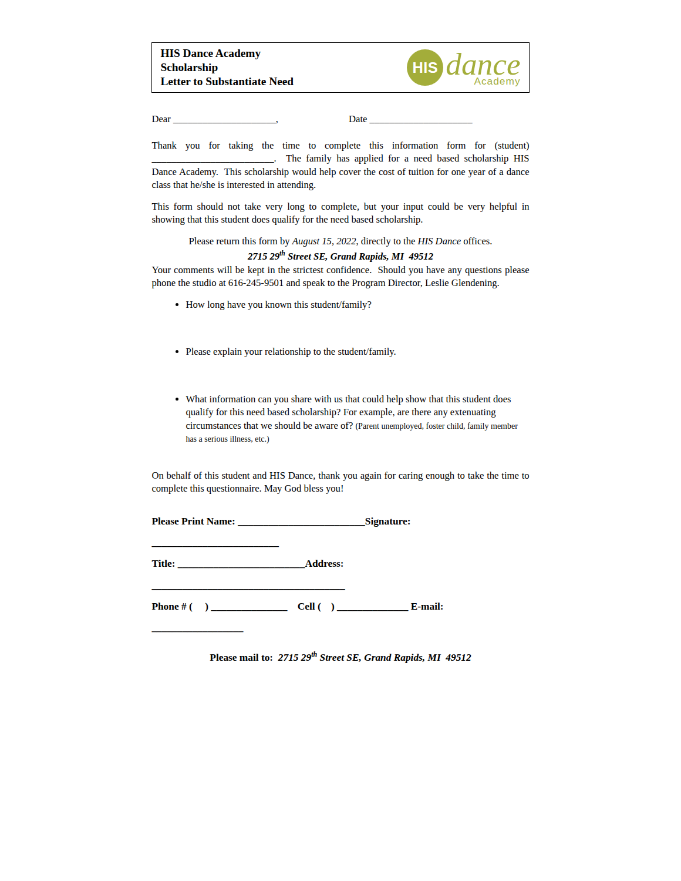HIS Dance Academy
Scholarship
Letter to Substantiate Need
HIS
dance Academy
Dear _____________________, Date _____________________
Thank you for taking the time to complete this information form for (student) _________________________. The family has applied for a need based scholarship HIS Dance Academy. This scholarship would help cover the cost of tuition for one year of a dance class that he/she is interested in attending.
This form should not take very long to complete, but your input could be very helpful in showing that this student does qualify for the need based scholarship.
Please return this form by August 15, 2022, directly to the HIS Dance offices.
2715 29th Street SE, Grand Rapids, MI 49512
Your comments will be kept in the strictest confidence. Should you have any questions please phone the studio at 616-245-9501 and speak to the Program Director, Leslie Glendening.
How long have you known this student/family?
Please explain your relationship to the student/family.
What information can you share with us that could help show that this student does qualify for this need based scholarship? For example, are there any extenuating circumstances that we should be aware of? (Parent unemployed, foster child, family member has a serious illness, etc.)
On behalf of this student and HIS Dance, thank you again for caring enough to take the time to complete this questionnaire. May God bless you!
Please Print Name: _________________________Signature: _________________________
Title: _________________________Address: ______________________________________
Phone # ( ) _______________ Cell ( ) ______________ E-mail: __________________
Please mail to: 2715 29th Street SE, Grand Rapids, MI 49512